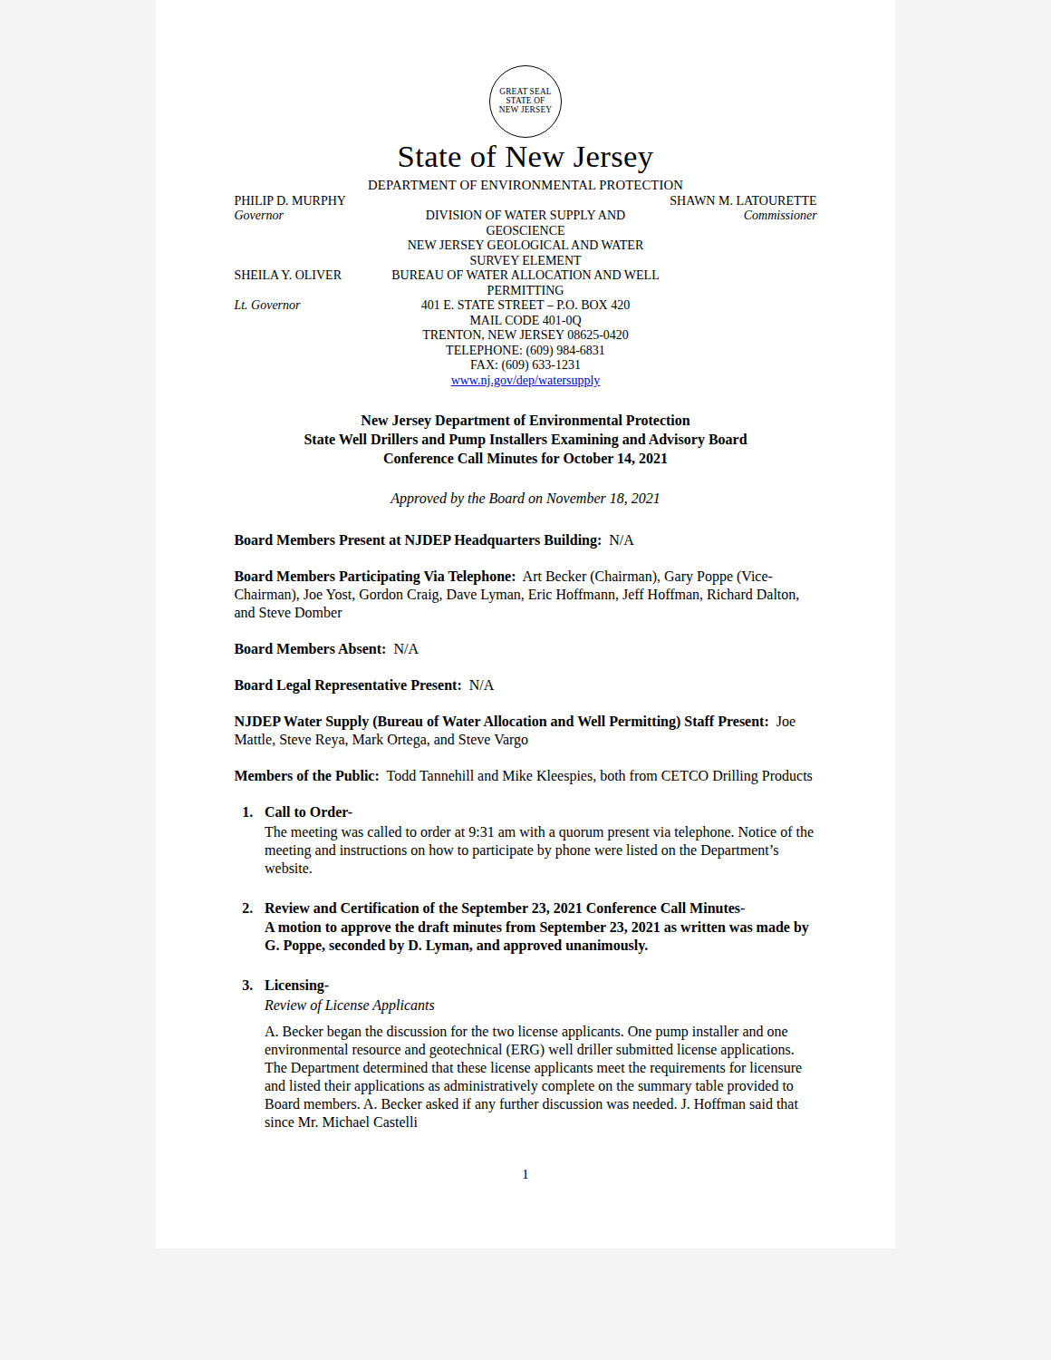GREAT SEAL
STATE OF
NEW JERSEY
State of New Jersey
DEPARTMENT OF ENVIRONMENTAL PROTECTION
| PHILIP D. MURPHY | | SHAWN M. LATOURETTE |
| Governor | DIVISION OF WATER SUPPLY AND GEOSCIENCE | Commissioner |
| | NEW JERSEY GEOLOGICAL AND WATER SURVEY ELEMENT | |
| SHEILA Y. OLIVER | BUREAU OF WATER ALLOCATION AND WELL PERMITTING | |
| Lt. Governor | 401 E. STATE STREET – P.O. BOX 420 | |
MAIL CODE 401-0Q
TRENTON, NEW JERSEY 08625-0420
TELEPHONE: (609) 984-6831
FAX: (609) 633-1231
www.nj.gov/dep/watersupply
New Jersey Department of Environmental Protection State Well Drillers and Pump Installers Examining and Advisory Board Conference Call Minutes for October 14, 2021
Approved by the Board on November 18, 2021
Board Members Present at NJDEP Headquarters Building: N/A
Board Members Participating Via Telephone: Art Becker (Chairman), Gary Poppe (Vice-Chairman), Joe Yost, Gordon Craig, Dave Lyman, Eric Hoffmann, Jeff Hoffman, Richard Dalton, and Steve Domber
Board Members Absent: N/A
Board Legal Representative Present: N/A
NJDEP Water Supply (Bureau of Water Allocation and Well Permitting) Staff Present: Joe Mattle, Steve Reya, Mark Ortega, and Steve Vargo
Members of the Public: Todd Tannehill and Mike Kleespies, both from CETCO Drilling Products
Call to Order-
The meeting was called to order at 9:31 am with a quorum present via telephone. Notice of the meeting and instructions on how to participate by phone were listed on the Department’s website.
Review and Certification of the September 23, 2021 Conference Call Minutes-
A motion to approve the draft minutes from September 23, 2021 as written was made by G. Poppe, seconded by D. Lyman, and approved unanimously.
Licensing-
Review of License Applicants
A. Becker began the discussion for the two license applicants. One pump installer and one environmental resource and geotechnical (ERG) well driller submitted license applications. The Department determined that these license applicants meet the requirements for licensure and listed their applications as administratively complete on the summary table provided to Board members. A. Becker asked if any further discussion was needed. J. Hoffman said that since Mr. Michael Castelli
1